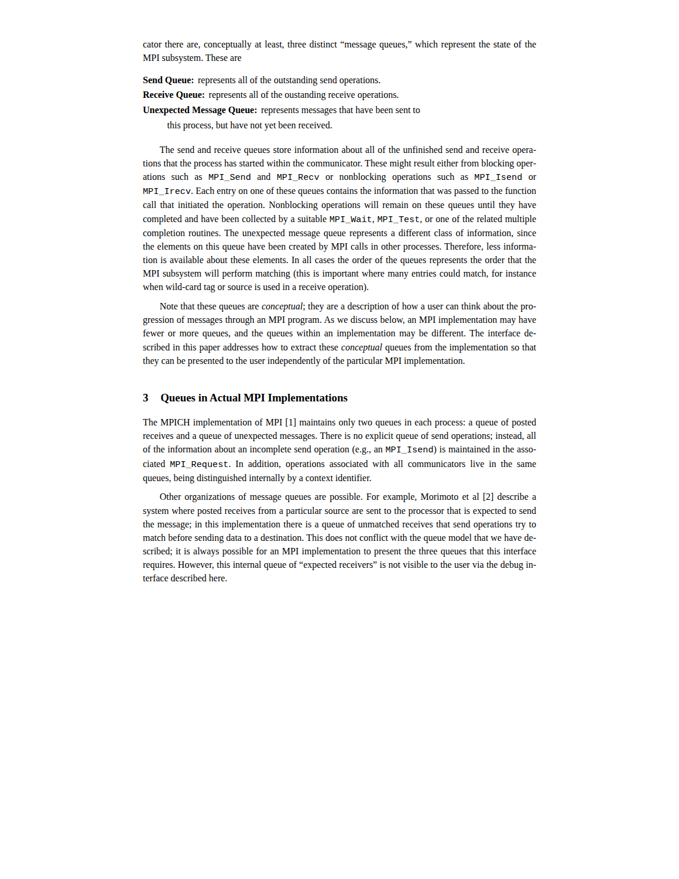cator there are, conceptually at least, three distinct “message queues,” which represent the state of the MPI subsystem. These are
Send Queue:
represents all of the outstanding send operations.
Receive Queue:
represents all of the oustanding receive operations.
Unexpected Message Queue:
represents messages that have been sent to
this process, but have not yet been received.
The send and receive queues store information about all of the unfinished send and receive operations that the process has started within the communicator. These might result either from blocking operations such as MPI_Send and MPI_Recv or nonblocking operations such as MPI_Isend or MPI_Irecv. Each entry on one of these queues contains the information that was passed to the function call that initiated the operation. Nonblocking operations will remain on these queues until they have completed and have been collected by a suitable MPI_Wait, MPI_Test, or one of the related multiple completion routines. The unexpected message queue represents a different class of information, since the elements on this queue have been created by MPI calls in other processes. Therefore, less information is available about these elements. In all cases the order of the queues represents the order that the MPI subsystem will perform matching (this is important where many entries could match, for instance when wild-card tag or source is used in a receive operation).
Note that these queues are conceptual; they are a description of how a user can think about the progression of messages through an MPI program. As we discuss below, an MPI implementation may have fewer or more queues, and the queues within an implementation may be different. The interface described in this paper addresses how to extract these conceptual queues from the implementation so that they can be presented to the user independently of the particular MPI implementation.
3 Queues in Actual MPI Implementations
The MPICH implementation of MPI [1] maintains only two queues in each process: a queue of posted receives and a queue of unexpected messages. There is no explicit queue of send operations; instead, all of the information about an incomplete send operation (e.g., an MPI_Isend) is maintained in the associated MPI_Request. In addition, operations associated with all communicators live in the same queues, being distinguished internally by a context identifier.
Other organizations of message queues are possible. For example, Morimoto et al [2] describe a system where posted receives from a particular source are sent to the processor that is expected to send the message; in this implementation there is a queue of unmatched receives that send operations try to match before sending data to a destination. This does not conflict with the queue model that we have described; it is always possible for an MPI implementation to present the three queues that this interface requires. However, this internal queue of “expected receivers” is not visible to the user via the debug interface described here.